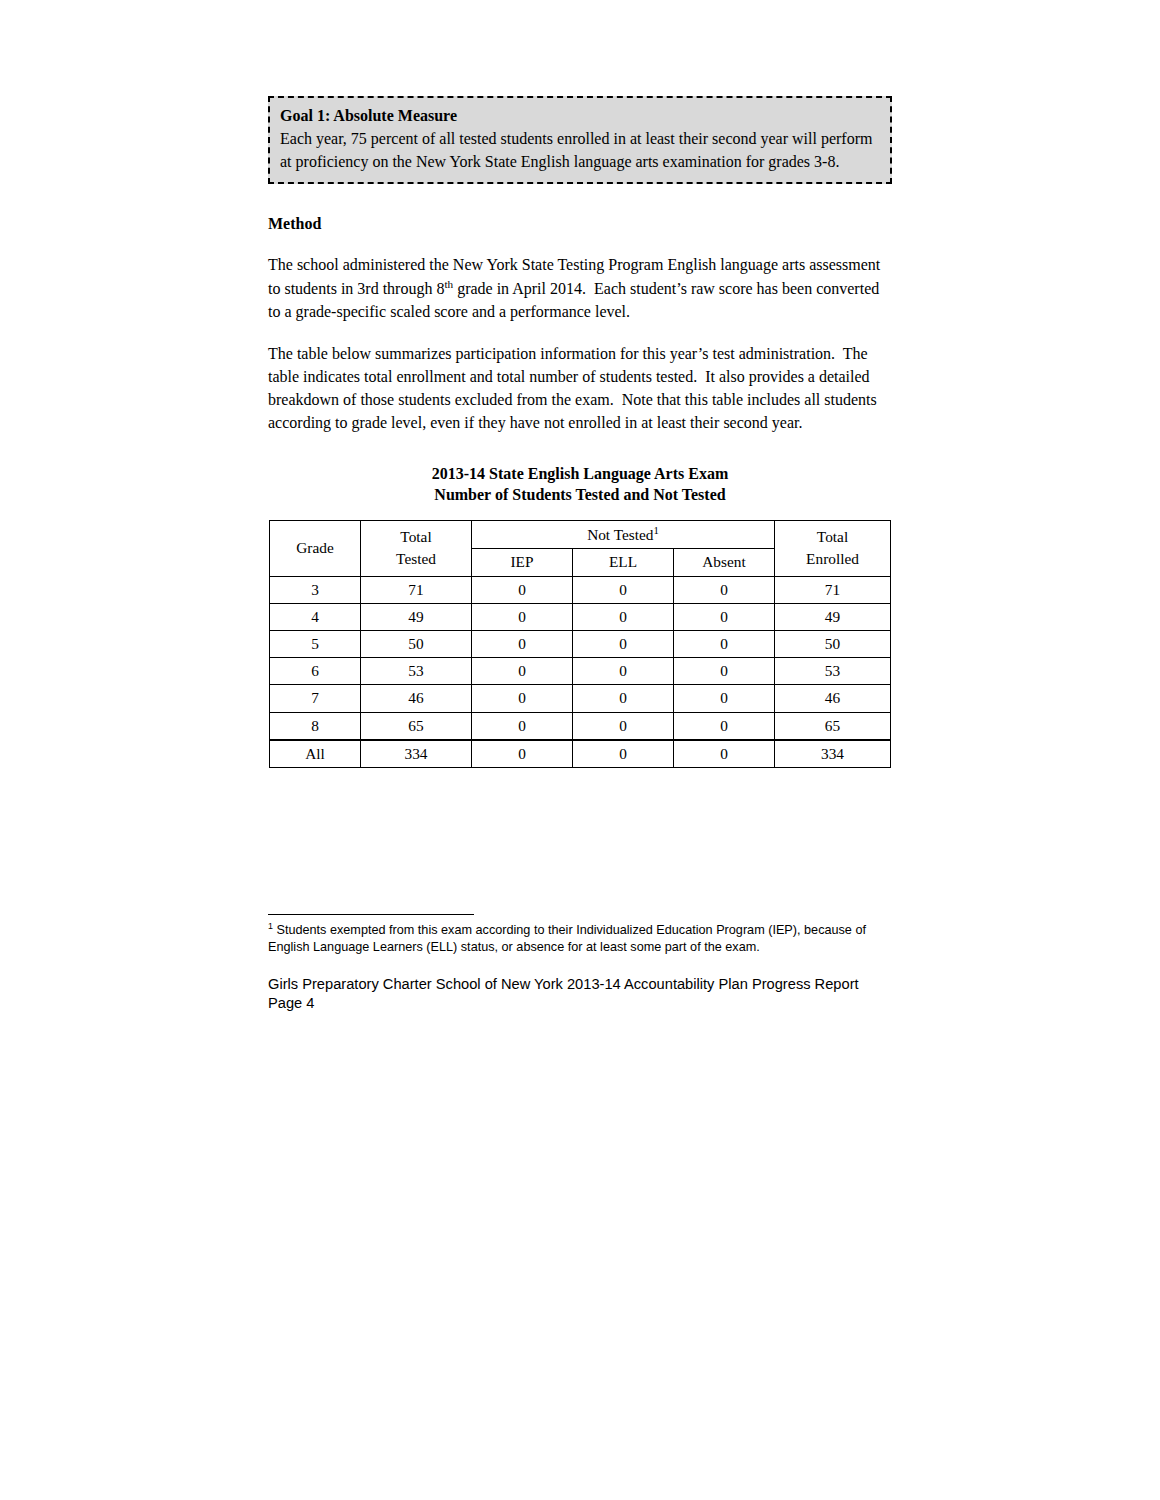Goal 1: Absolute Measure
Each year, 75 percent of all tested students enrolled in at least their second year will perform at proficiency on the New York State English language arts examination for grades 3-8.
Method
The school administered the New York State Testing Program English language arts assessment to students in 3rd through 8th grade in April 2014. Each student’s raw score has been converted to a grade-specific scaled score and a performance level.
The table below summarizes participation information for this year’s test administration. The table indicates total enrollment and total number of students tested. It also provides a detailed breakdown of those students excluded from the exam. Note that this table includes all students according to grade level, even if they have not enrolled in at least their second year.
2013-14 State English Language Arts Exam
Number of Students Tested and Not Tested
| Grade | Total Tested | Not Tested 1 | Total Enrolled |
| --- | --- | --- | --- |
| IEP | ELL | Absent |
| 3 | 71 | 0 | 0 | 0 | 71 |
| 4 | 49 | 0 | 0 | 0 | 49 |
| 5 | 50 | 0 | 0 | 0 | 50 |
| 6 | 53 | 0 | 0 | 0 | 53 |
| 7 | 46 | 0 | 0 | 0 | 46 |
| 8 | 65 | 0 | 0 | 0 | 65 |
| All | 334 | 0 | 0 | 0 | 334 |
1 Students exempted from this exam according to their Individualized Education Program (IEP), because of English Language Learners (ELL) status, or absence for at least some part of the exam.
Girls Preparatory Charter School of New York 2013-14 Accountability Plan Progress Report
Page 4